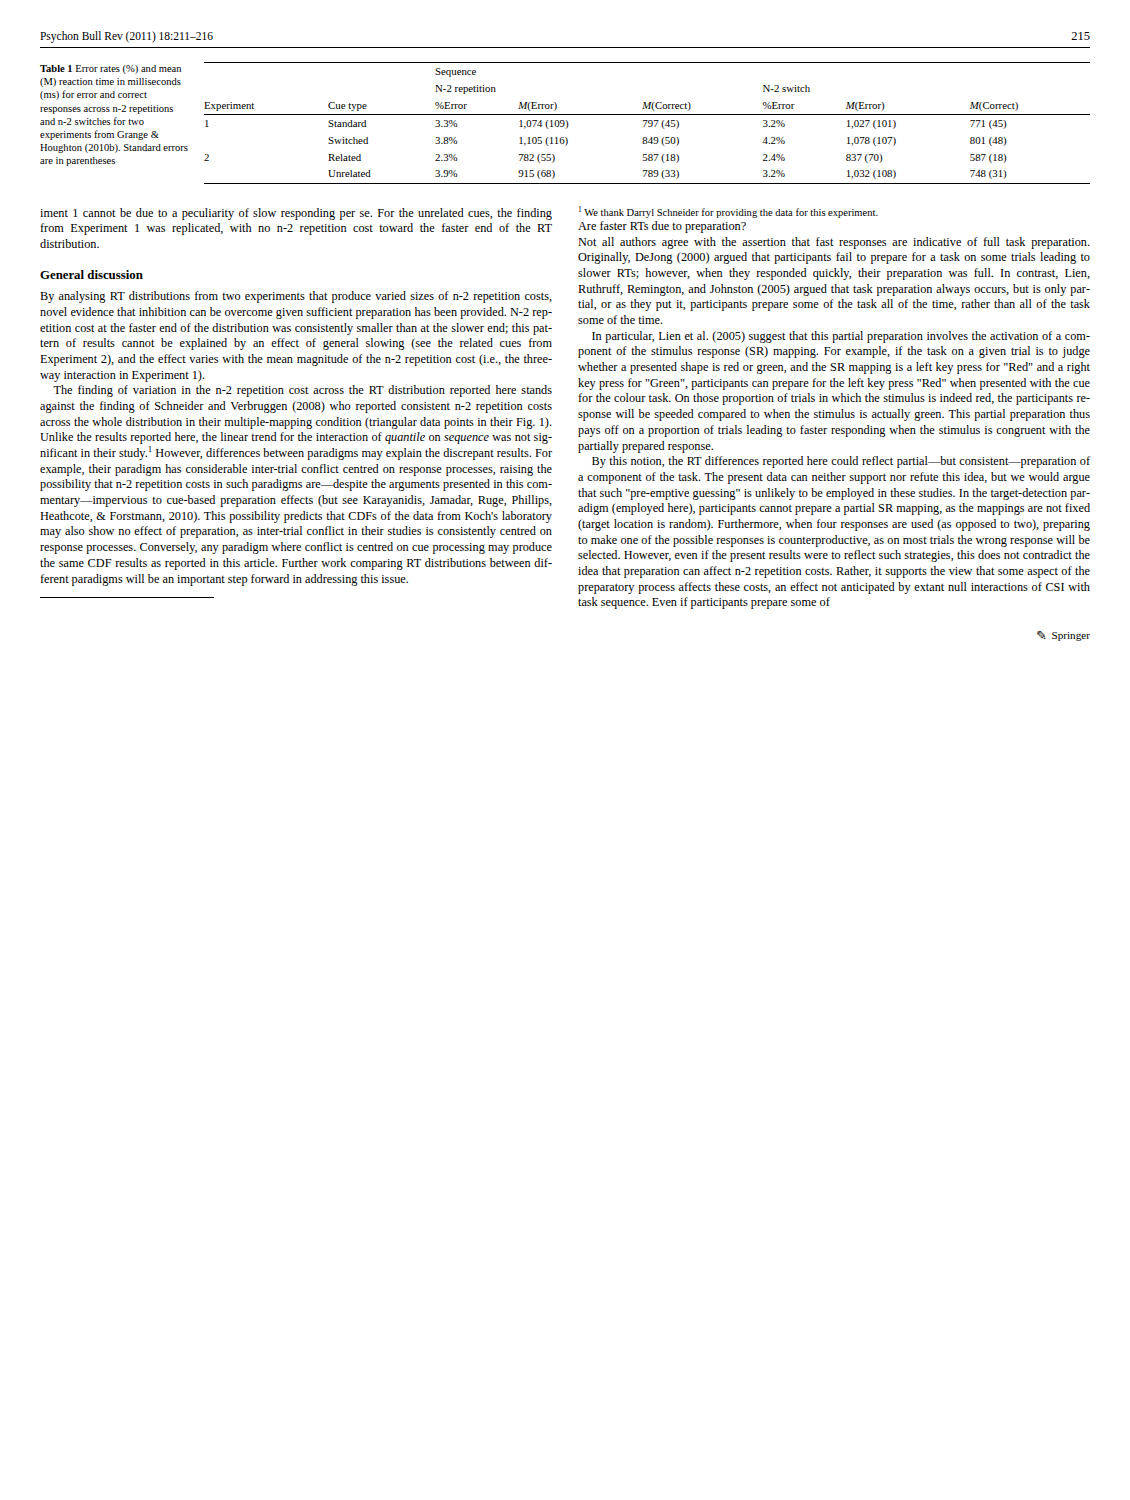Psychon Bull Rev (2011) 18:211–216 215
Table 1 Error rates (%) and mean (M) reaction time in milliseconds (ms) for error and correct responses across n-2 repetitions and n-2 switches for two experiments from Grange & Houghton (2010b). Standard errors are in parentheses
| | Sequence |
| | N-2 repetition | N-2 switch |
| Experiment | Cue type | %Error | M (Error) | M (Correct) | %Error | M (Error) | M (Correct) |
| 1 | Standard | 3.3% | 1,074 (109) | 797 (45) | 3.2% | 1,027 (101) | 771 (45) |
| | Switched | 3.8% | 1,105 (116) | 849 (50) | 4.2% | 1,078 (107) | 801 (48) |
| 2 | Related | 2.3% | 782 (55) | 587 (18) | 2.4% | 837 (70) | 587 (18) |
| | Unrelated | 3.9% | 915 (68) | 789 (33) | 3.2% | 1,032 (108) | 748 (31) |
iment 1 cannot be due to a peculiarity of slow responding per se. For the unrelated cues, the finding from Experiment 1 was replicated, with no n-2 repetition cost toward the faster end of the RT distribution.
General discussion
By analysing RT distributions from two experiments that produce varied sizes of n-2 repetition costs, novel evidence that inhibition can be overcome given sufficient preparation has been provided. N-2 repetition cost at the faster end of the distribution was consistently smaller than at the slower end; this pattern of results cannot be explained by an effect of general slowing (see the related cues from Experiment 2), and the effect varies with the mean magnitude of the n-2 repetition cost (i.e., the three-way interaction in Experiment 1).
The finding of variation in the n-2 repetition cost across the RT distribution reported here stands against the finding of Schneider and Verbruggen (2008) who reported consistent n-2 repetition costs across the whole distribution in their multiple-mapping condition (triangular data points in their Fig. 1). Unlike the results reported here, the linear trend for the interaction of quantile on sequence was not significant in their study.1 However, differences between paradigms may explain the discrepant results. For example, their paradigm has considerable inter-trial conflict centred on response processes, raising the possibility that n-2 repetition costs in such paradigms are—despite the arguments presented in this commentary—impervious to cue-based preparation effects (but see Karayanidis, Jamadar, Ruge, Phillips, Heathcote, & Forstmann, 2010). This possibility predicts that CDFs of the data from Koch's laboratory may also show no effect of preparation, as inter-trial conflict in their studies is consistently centred on response processes. Conversely, any paradigm where conflict is centred on cue processing may produce the same CDF results as reported in this article. Further work comparing RT distributions between different paradigms will be an important step forward in addressing this issue.
1 We thank Darryl Schneider for providing the data for this experiment.
Are faster RTs due to preparation?
Not all authors agree with the assertion that fast responses are indicative of full task preparation. Originally, DeJong (2000) argued that participants fail to prepare for a task on some trials leading to slower RTs; however, when they responded quickly, their preparation was full. In contrast, Lien, Ruthruff, Remington, and Johnston (2005) argued that task preparation always occurs, but is only partial, or as they put it, participants prepare some of the task all of the time, rather than all of the task some of the time.
In particular, Lien et al. (2005) suggest that this partial preparation involves the activation of a component of the stimulus response (SR) mapping. For example, if the task on a given trial is to judge whether a presented shape is red or green, and the SR mapping is a left key press for "Red" and a right key press for "Green", participants can prepare for the left key press "Red" when presented with the cue for the colour task. On those proportion of trials in which the stimulus is indeed red, the participants response will be speeded compared to when the stimulus is actually green. This partial preparation thus pays off on a proportion of trials leading to faster responding when the stimulus is congruent with the partially prepared response.
By this notion, the RT differences reported here could reflect partial—but consistent—preparation of a component of the task. The present data can neither support nor refute this idea, but we would argue that such "pre-emptive guessing" is unlikely to be employed in these studies. In the target-detection paradigm (employed here), participants cannot prepare a partial SR mapping, as the mappings are not fixed (target location is random). Furthermore, when four responses are used (as opposed to two), preparing to make one of the possible responses is counterproductive, as on most trials the wrong response will be selected. However, even if the present results were to reflect such strategies, this does not contradict the idea that preparation can affect n-2 repetition costs. Rather, it supports the view that some aspect of the preparatory process affects these costs, an effect not anticipated by extant null interactions of CSI with task sequence. Even if participants prepare some of
✎ Springer